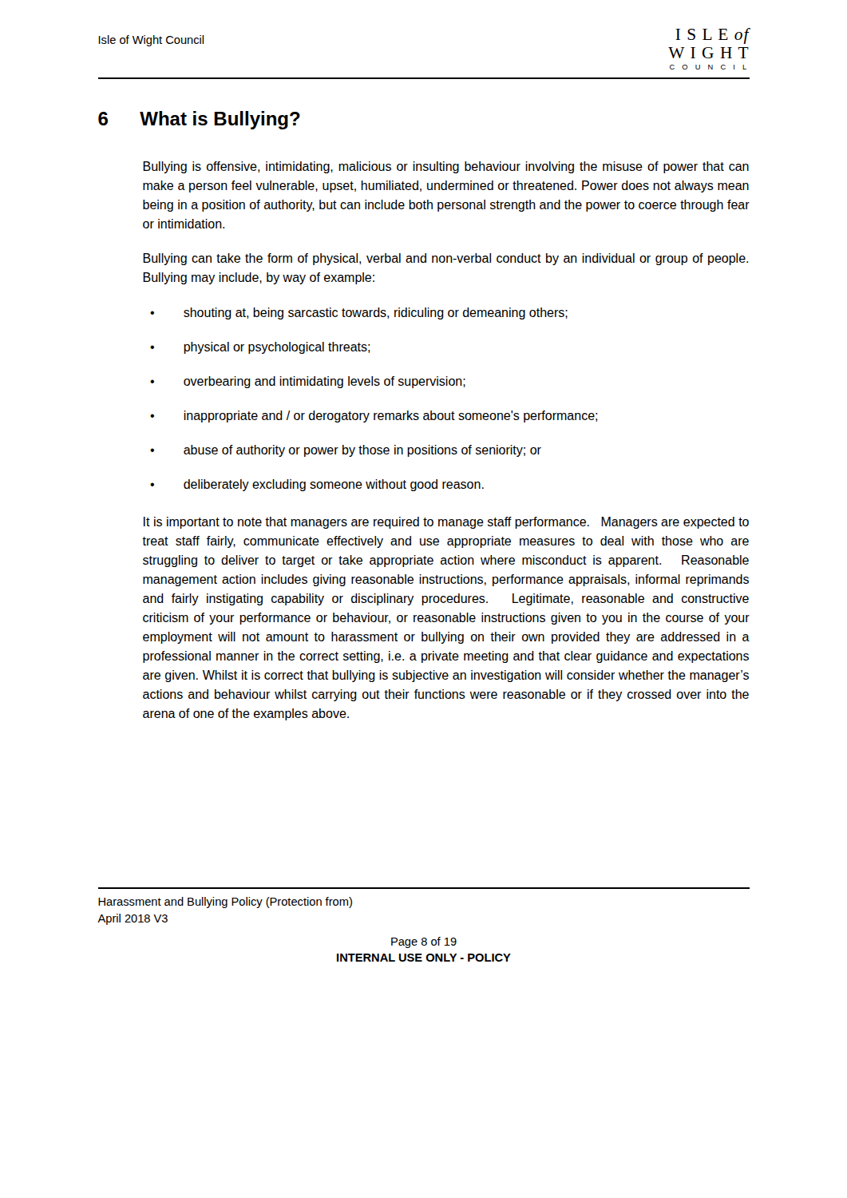Isle of Wight Council
I S L E of
W I G H T
C O U N C I L
6 What is Bullying?
Bullying is offensive, intimidating, malicious or insulting behaviour involving the misuse of power that can make a person feel vulnerable, upset, humiliated, undermined or threatened. Power does not always mean being in a position of authority, but can include both personal strength and the power to coerce through fear or intimidation.
Bullying can take the form of physical, verbal and non-verbal conduct by an individual or group of people. Bullying may include, by way of example:
shouting at, being sarcastic towards, ridiculing or demeaning others;
physical or psychological threats;
overbearing and intimidating levels of supervision;
inappropriate and / or derogatory remarks about someone's performance;
abuse of authority or power by those in positions of seniority; or
deliberately excluding someone without good reason.
It is important to note that managers are required to manage staff performance. Managers are expected to treat staff fairly, communicate effectively and use appropriate measures to deal with those who are struggling to deliver to target or take appropriate action where misconduct is apparent. Reasonable management action includes giving reasonable instructions, performance appraisals, informal reprimands and fairly instigating capability or disciplinary procedures. Legitimate, reasonable and constructive criticism of your performance or behaviour, or reasonable instructions given to you in the course of your employment will not amount to harassment or bullying on their own provided they are addressed in a professional manner in the correct setting, i.e. a private meeting and that clear guidance and expectations are given. Whilst it is correct that bullying is subjective an investigation will consider whether the manager’s actions and behaviour whilst carrying out their functions were reasonable or if they crossed over into the arena of one of the examples above.
Harassment and Bullying Policy (Protection from)
April 2018 V3
Page 8 of 19
INTERNAL USE ONLY - POLICY